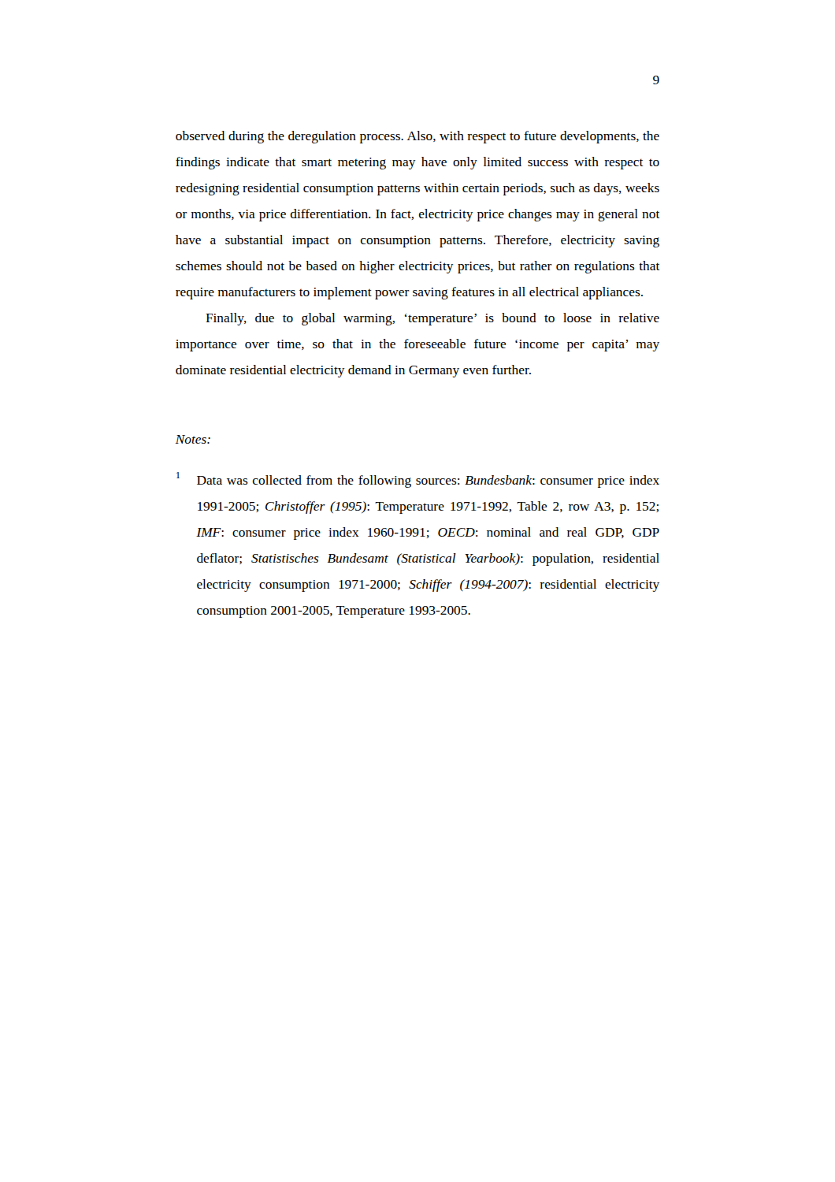9
observed during the deregulation process. Also, with respect to future developments, the findings indicate that smart metering may have only limited success with respect to redesigning residential consumption patterns within certain periods, such as days, weeks or months, via price differentiation. In fact, electricity price changes may in general not have a substantial impact on consumption patterns. Therefore, electricity saving schemes should not be based on higher electricity prices, but rather on regulations that require manufacturers to implement power saving features in all electrical appliances.
Finally, due to global warming, ‘temperature’ is bound to loose in relative importance over time, so that in the foreseeable future ‘income per capita’ may dominate residential electricity demand in Germany even further.
Notes:
1
Data was collected from the following sources: Bundesbank: consumer price index 1991-2005; Christoffer (1995): Temperature 1971-1992, Table 2, row A3, p. 152; IMF: consumer price index 1960-1991; OECD: nominal and real GDP, GDP deflator; Statistisches Bundesamt (Statistical Yearbook): population, residential electricity consumption 1971-2000; Schiffer (1994-2007): residential electricity consumption 2001-2005, Temperature 1993-2005.